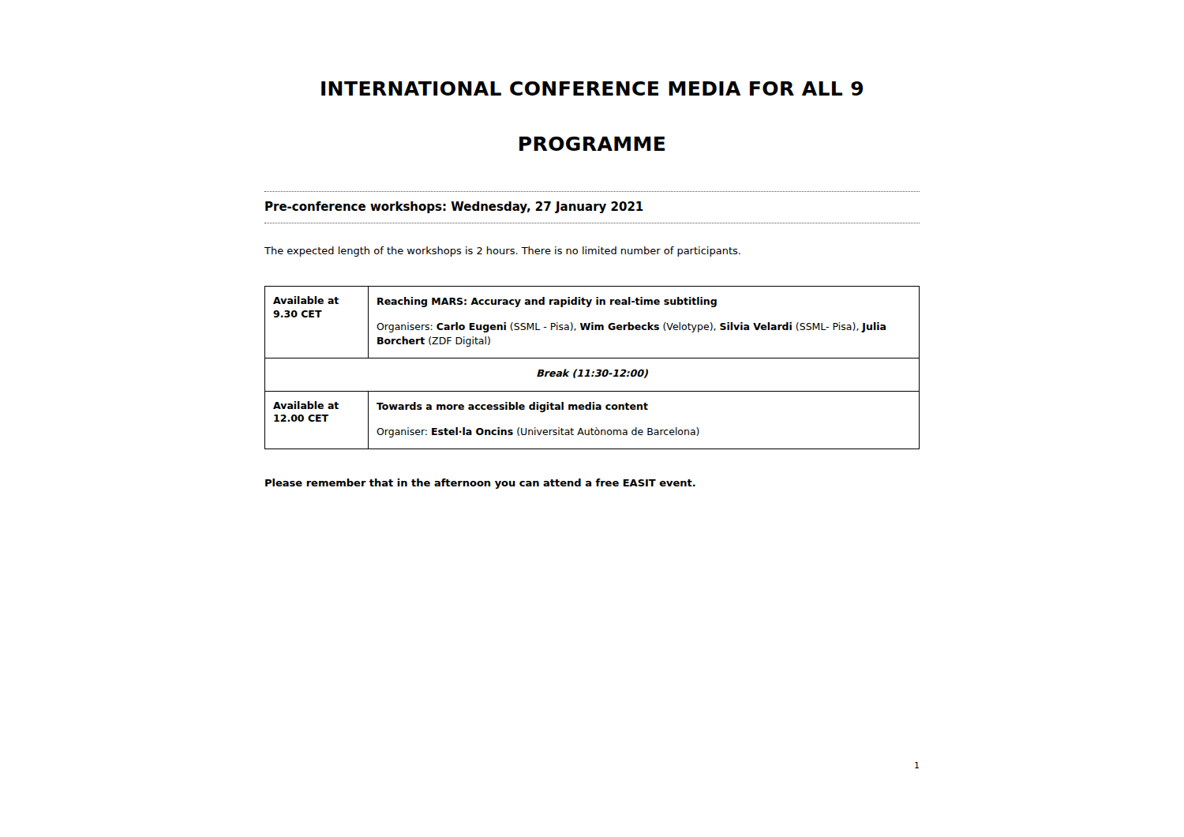INTERNATIONAL CONFERENCE MEDIA FOR ALL 9
PROGRAMME
Pre-conference workshops: Wednesday, 27 January 2021
The expected length of the workshops is 2 hours. There is no limited number of participants.
| Available at 9.30 CET | Reaching MARS: Accuracy and rapidity in real-time subtitling Organisers: Carlo Eugeni (SSML - Pisa), Wim Gerbecks (Velotype), Silvia Velardi (SSML- Pisa), Julia Borchert (ZDF Digital) |
| Break (11:30-12:00) |
| Available at 12.00 CET | Towards a more accessible digital media content Organiser: Estel·la Oncins (Universitat Autònoma de Barcelona) |
Please remember that in the afternoon you can attend a free EASIT event.
1